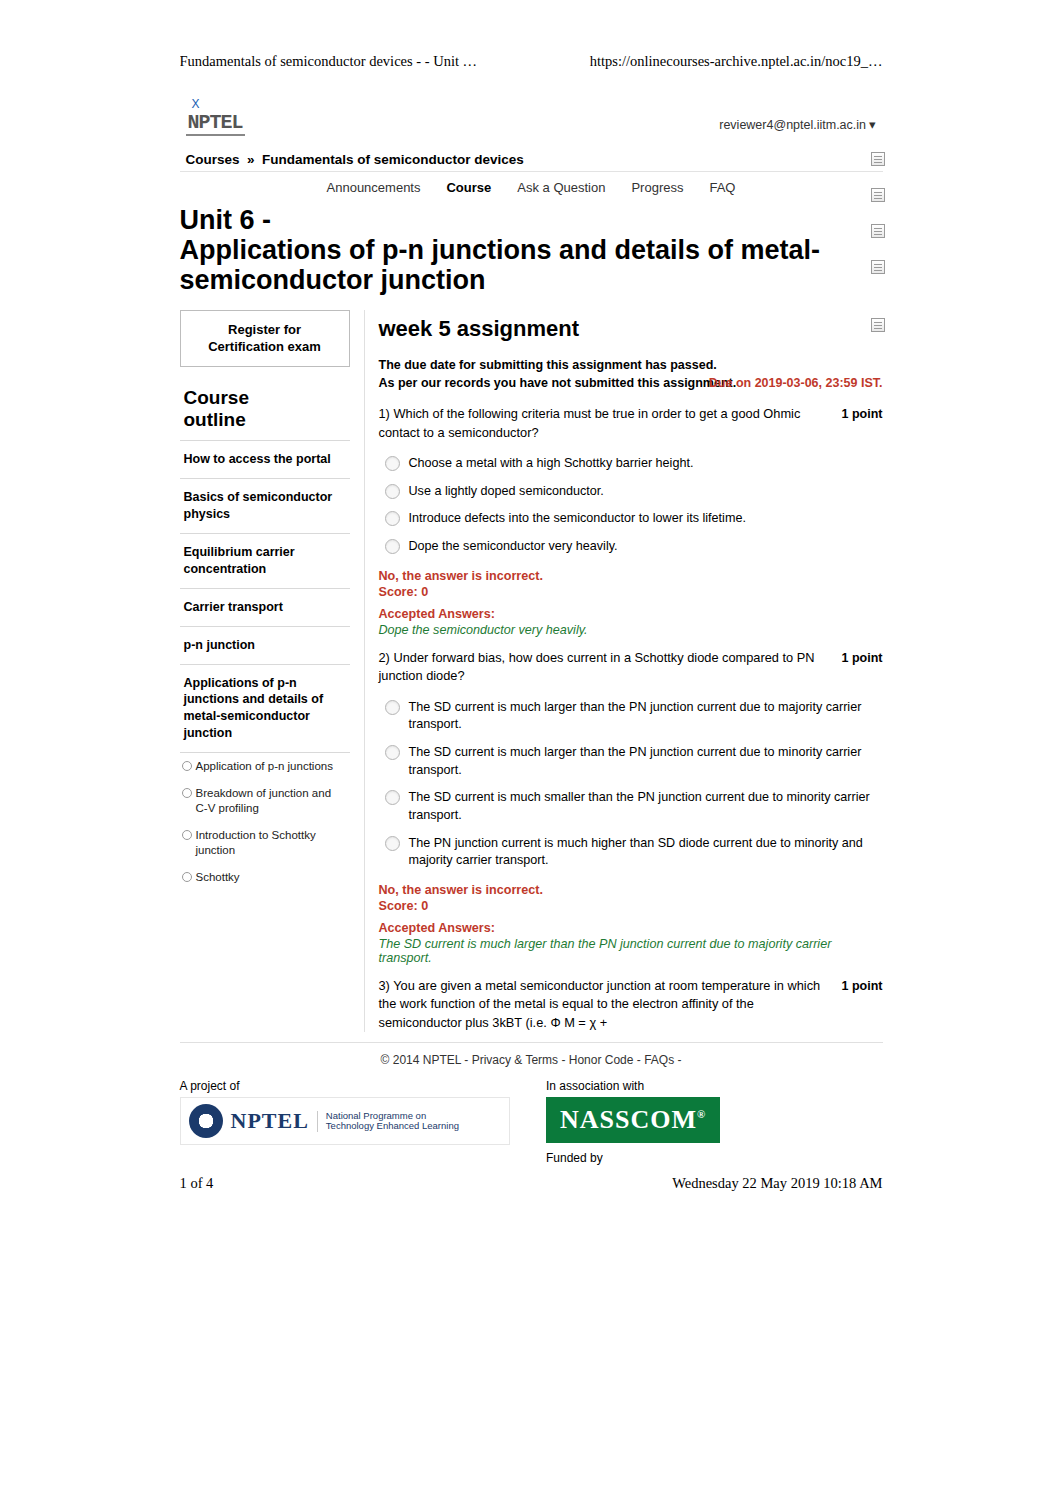Fundamentals of semiconductor devices - - Unit …
https://onlinecourses-archive.nptel.ac.in/noc19_…
X
NPTEL
reviewer4@nptel.iitm.ac.in ▾
Courses » Fundamentals of semiconductor devices
Announcements Course Ask a Question Progress FAQ
Unit 6 -
Applications of p-n junctions and details of metal-semiconductor junction
Register for
Certification exam
Course
outline
How to access the portal
Basics of semiconductor physics
Equilibrium carrier concentration
Carrier transport
p-n junction
Applications of p-n junctions and details of metal-semiconductor junction
Application of p-n junctions
Breakdown of junction and C-V profiling
Introduction to Schottky junction
Schottky
week 5 assignment
The due date for submitting this assignment has passed.
As per our records you have not submitted this assignment. Due on 2019-03-06, 23:59 IST.
1 point 1) Which of the following criteria must be true in order to get a good Ohmic contact to a semiconductor?
Choose a metal with a high Schottky barrier height.
Use a lightly doped semiconductor.
Introduce defects into the semiconductor to lower its lifetime.
Dope the semiconductor very heavily.
No, the answer is incorrect.
Score: 0
Accepted Answers:
Dope the semiconductor very heavily.
1 point 2) Under forward bias, how does current in a Schottky diode compared to PN junction diode?
The SD current is much larger than the PN junction current due to majority carrier transport.
The SD current is much larger than the PN junction current due to minority carrier transport.
The SD current is much smaller than the PN junction current due to minority carrier transport.
The PN junction current is much higher than SD diode current due to minority and majority carrier transport.
No, the answer is incorrect.
Score: 0
Accepted Answers:
The SD current is much larger than the PN junction current due to majority carrier transport.
1 point 3) You are given a metal semiconductor junction at room temperature in which the work function of the metal is equal to the electron affinity of the semiconductor plus 3kBT (i.e. Φ M = χ +
© 2014 NPTEL - Privacy & Terms - Honor Code - FAQs -
A project of
NPTEL
National Programme on
Technology Enhanced Learning
In association with
NASSCOM®
Funded by
1 of 4
Wednesday 22 May 2019 10:18 AM